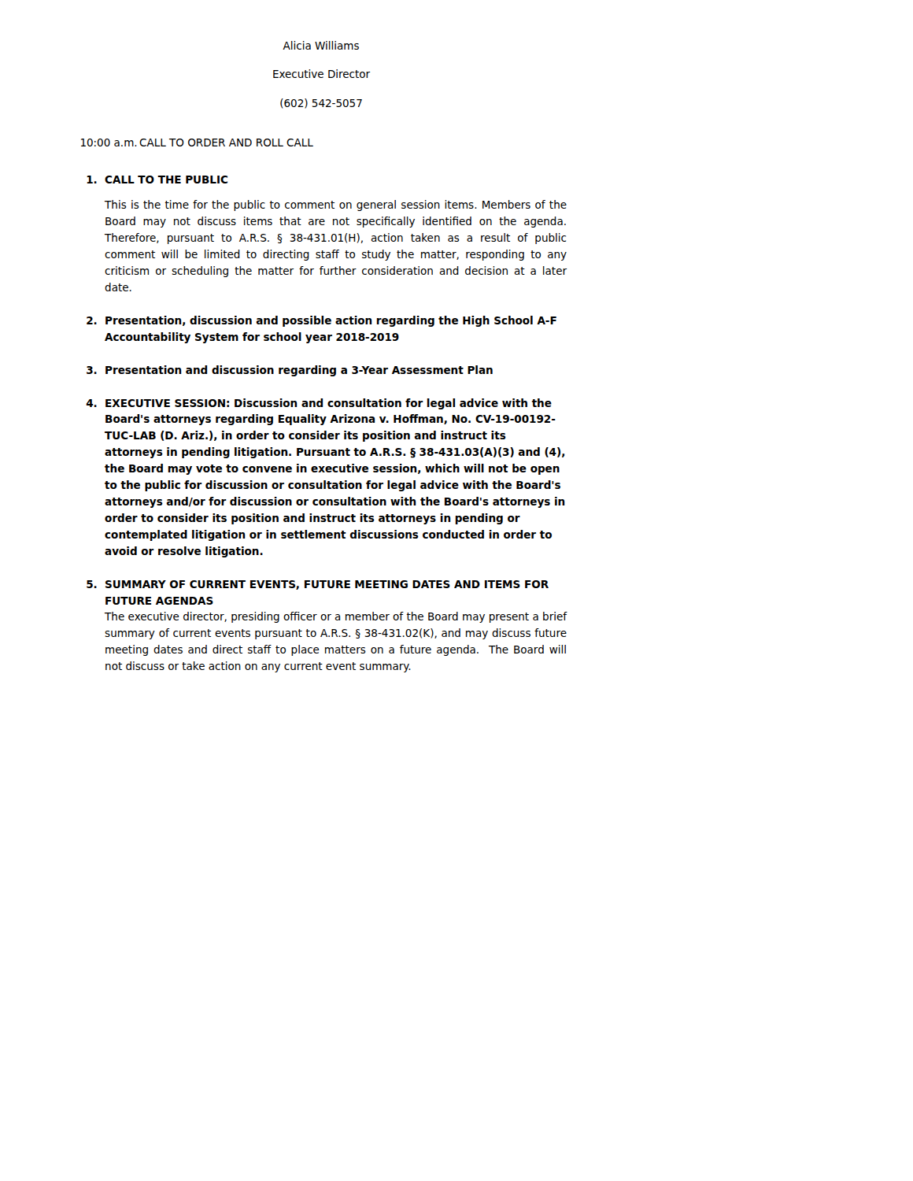Alicia Williams
Executive Director
(602) 542-5057
10:00 a.m. CALL TO ORDER AND ROLL CALL
CALL TO THE PUBLIC
This is the time for the public to comment on general session items. Members of the Board may not discuss items that are not specifically identified on the agenda. Therefore, pursuant to A.R.S. § 38-431.01(H), action taken as a result of public comment will be limited to directing staff to study the matter, responding to any criticism or scheduling the matter for further consideration and decision at a later date.
Presentation, discussion and possible action regarding the High School A-F Accountability System for school year 2018-2019
Presentation and discussion regarding a 3-Year Assessment Plan
EXECUTIVE SESSION: Discussion and consultation for legal advice with the Board's attorneys regarding Equality Arizona v. Hoffman, No. CV-19-00192-TUC-LAB (D. Ariz.), in order to consider its position and instruct its attorneys in pending litigation. Pursuant to A.R.S. § 38-431.03(A)(3) and (4), the Board may vote to convene in executive session, which will not be open to the public for discussion or consultation for legal advice with the Board's attorneys and/or for discussion or consultation with the Board's attorneys in order to consider its position and instruct its attorneys in pending or contemplated litigation or in settlement discussions conducted in order to avoid or resolve litigation.
SUMMARY OF CURRENT EVENTS, FUTURE MEETING DATES AND ITEMS FOR FUTURE AGENDAS
The executive director, presiding officer or a member of the Board may present a brief summary of current events pursuant to A.R.S. § 38-431.02(K), and may discuss future meeting dates and direct staff to place matters on a future agenda. The Board will not discuss or take action on any current event summary.